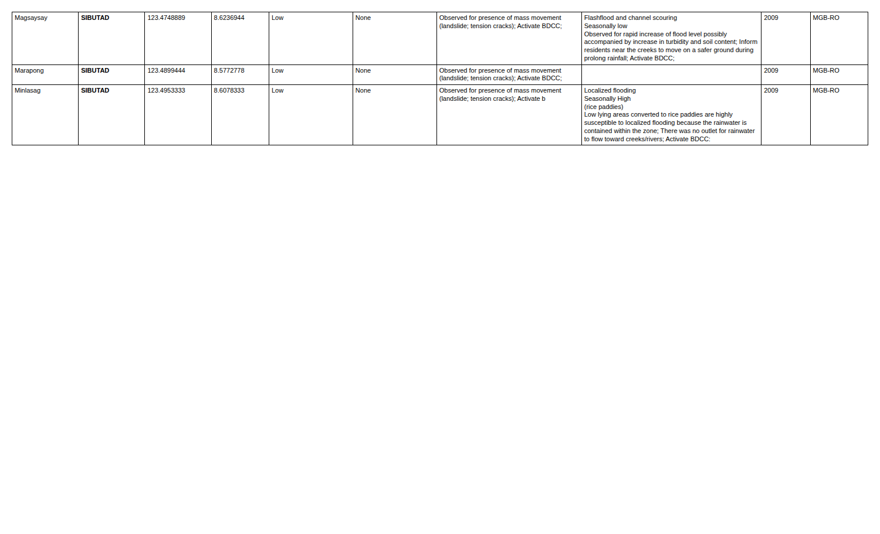| Magsaysay | SIBUTAD | 123.4748889 | 8.6236944 | Low | None | Observed for presence of mass movement (landslide; tension cracks); Activate BDCC; | Flashflood and channel scouring Seasonally low Observed for rapid increase of flood level possibly accompanied by increase in turbidity and soil content; Inform residents near the creeks to move on a safer ground during prolong rainfall; Activate BDCC; | 2009 | MGB-RO |
| Marapong | SIBUTAD | 123.4899444 | 8.5772778 | Low | None | Observed for presence of mass movement (landslide; tension cracks); Activate BDCC; | | 2009 | MGB-RO |
| Minlasag | SIBUTAD | 123.4953333 | 8.6078333 | Low | None | Observed for presence of mass movement (landslide; tension cracks); Activate b | Localized flooding Seasonally High (rice paddies) Low lying areas converted to rice paddies are highly susceptible to localized flooding because the rainwater is contained within the zone; There was no outlet for rainwater to flow toward creeks/rivers; Activate BDCC: | 2009 | MGB-RO |